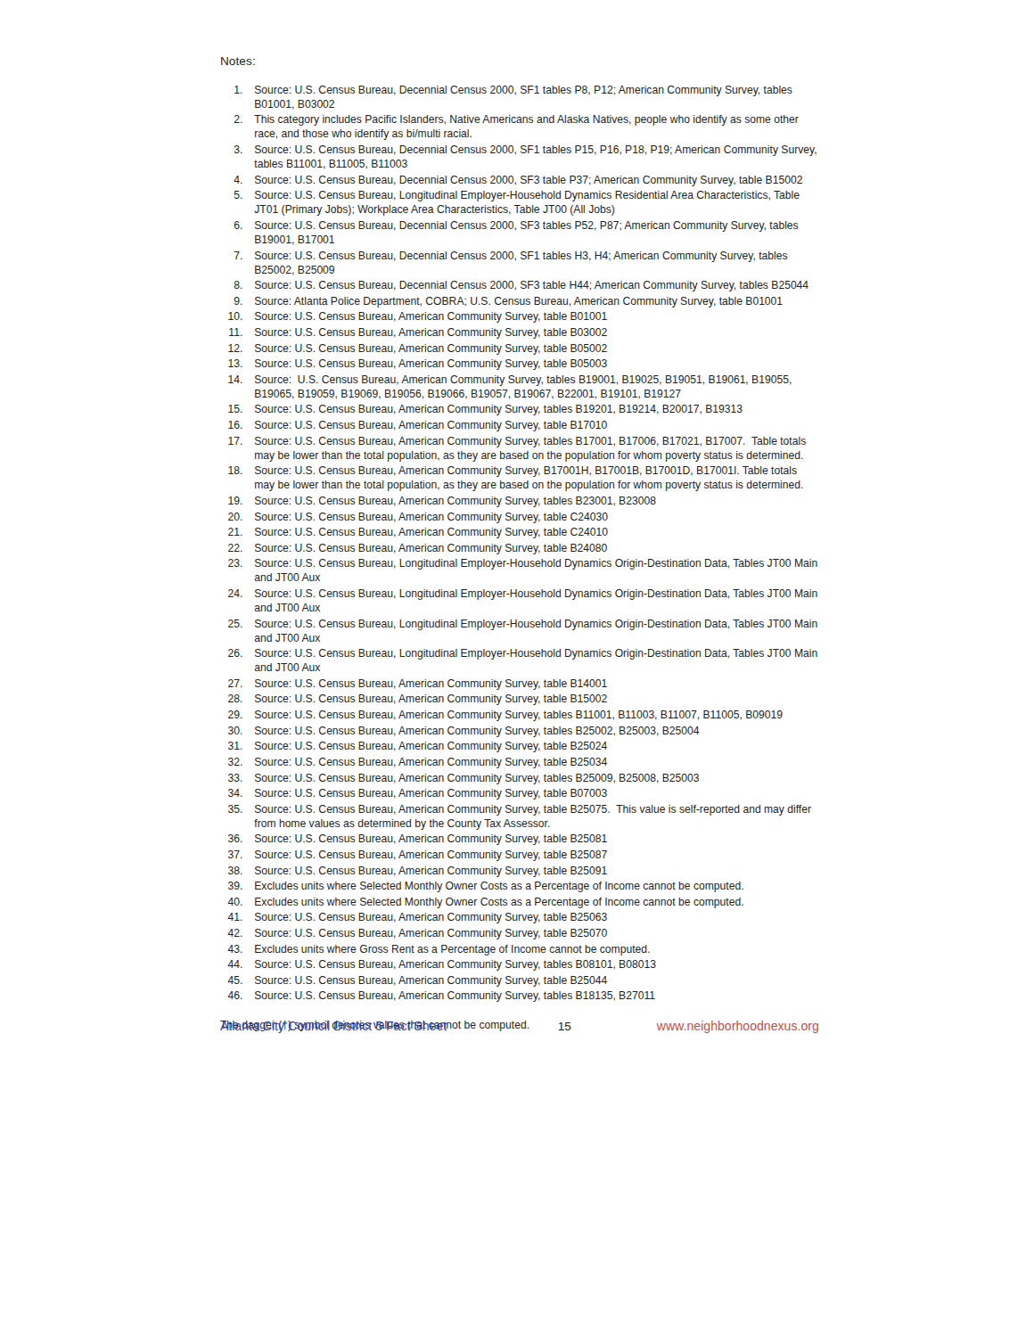Notes:
Source: U.S. Census Bureau, Decennial Census 2000, SF1 tables P8, P12; American Community Survey, tables B01001, B03002
This category includes Pacific Islanders, Native Americans and Alaska Natives, people who identify as some other race, and those who identify as bi/multi racial.
Source: U.S. Census Bureau, Decennial Census 2000, SF1 tables P15, P16, P18, P19; American Community Survey, tables B11001, B11005, B11003
Source: U.S. Census Bureau, Decennial Census 2000, SF3 table P37; American Community Survey, table B15002
Source: U.S. Census Bureau, Longitudinal Employer-Household Dynamics Residential Area Characteristics, Table JT01 (Primary Jobs); Workplace Area Characteristics, Table JT00 (All Jobs)
Source: U.S. Census Bureau, Decennial Census 2000, SF3 tables P52, P87; American Community Survey, tables B19001, B17001
Source: U.S. Census Bureau, Decennial Census 2000, SF1 tables H3, H4; American Community Survey, tables B25002, B25009
Source: U.S. Census Bureau, Decennial Census 2000, SF3 table H44; American Community Survey, tables B25044
Source: Atlanta Police Department, COBRA; U.S. Census Bureau, American Community Survey, table B01001
Source: U.S. Census Bureau, American Community Survey, table B01001
Source: U.S. Census Bureau, American Community Survey, table B03002
Source: U.S. Census Bureau, American Community Survey, table B05002
Source: U.S. Census Bureau, American Community Survey, table B05003
Source: U.S. Census Bureau, American Community Survey, tables B19001, B19025, B19051, B19061, B19055, B19065, B19059, B19069, B19056, B19066, B19057, B19067, B22001, B19101, B19127
Source: U.S. Census Bureau, American Community Survey, tables B19201, B19214, B20017, B19313
Source: U.S. Census Bureau, American Community Survey, table B17010
Source: U.S. Census Bureau, American Community Survey, tables B17001, B17006, B17021, B17007. Table totals may be lower than the total population, as they are based on the population for whom poverty status is determined.
Source: U.S. Census Bureau, American Community Survey, B17001H, B17001B, B17001D, B17001I. Table totals may be lower than the total population, as they are based on the population for whom poverty status is determined.
Source: U.S. Census Bureau, American Community Survey, tables B23001, B23008
Source: U.S. Census Bureau, American Community Survey, table C24030
Source: U.S. Census Bureau, American Community Survey, table C24010
Source: U.S. Census Bureau, American Community Survey, table B24080
Source: U.S. Census Bureau, Longitudinal Employer-Household Dynamics Origin-Destination Data, Tables JT00 Main and JT00 Aux
Source: U.S. Census Bureau, Longitudinal Employer-Household Dynamics Origin-Destination Data, Tables JT00 Main and JT00 Aux
Source: U.S. Census Bureau, Longitudinal Employer-Household Dynamics Origin-Destination Data, Tables JT00 Main and JT00 Aux
Source: U.S. Census Bureau, Longitudinal Employer-Household Dynamics Origin-Destination Data, Tables JT00 Main and JT00 Aux
Source: U.S. Census Bureau, American Community Survey, table B14001
Source: U.S. Census Bureau, American Community Survey, table B15002
Source: U.S. Census Bureau, American Community Survey, tables B11001, B11003, B11007, B11005, B09019
Source: U.S. Census Bureau, American Community Survey, tables B25002, B25003, B25004
Source: U.S. Census Bureau, American Community Survey, table B25024
Source: U.S. Census Bureau, American Community Survey, table B25034
Source: U.S. Census Bureau, American Community Survey, tables B25009, B25008, B25003
Source: U.S. Census Bureau, American Community Survey, table B07003
Source: U.S. Census Bureau, American Community Survey, table B25075. This value is self-reported and may differ from home values as determined by the County Tax Assessor.
Source: U.S. Census Bureau, American Community Survey, table B25081
Source: U.S. Census Bureau, American Community Survey, table B25087
Source: U.S. Census Bureau, American Community Survey, table B25091
Excludes units where Selected Monthly Owner Costs as a Percentage of Income cannot be computed.
Excludes units where Selected Monthly Owner Costs as a Percentage of Income cannot be computed.
Source: U.S. Census Bureau, American Community Survey, table B25063
Source: U.S. Census Bureau, American Community Survey, table B25070
Excludes units where Gross Rent as a Percentage of Income cannot be computed.
Source: U.S. Census Bureau, American Community Survey, tables B08101, B08013
Source: U.S. Census Bureau, American Community Survey, table B25044
Source: U.S. Census Bureau, American Community Survey, tables B18135, B27011
The dagger (†) symbol denotes values that cannot be computed.
Atlanta City Council District 5 Fact Sheet
15
www.neighborhoodnexus.org